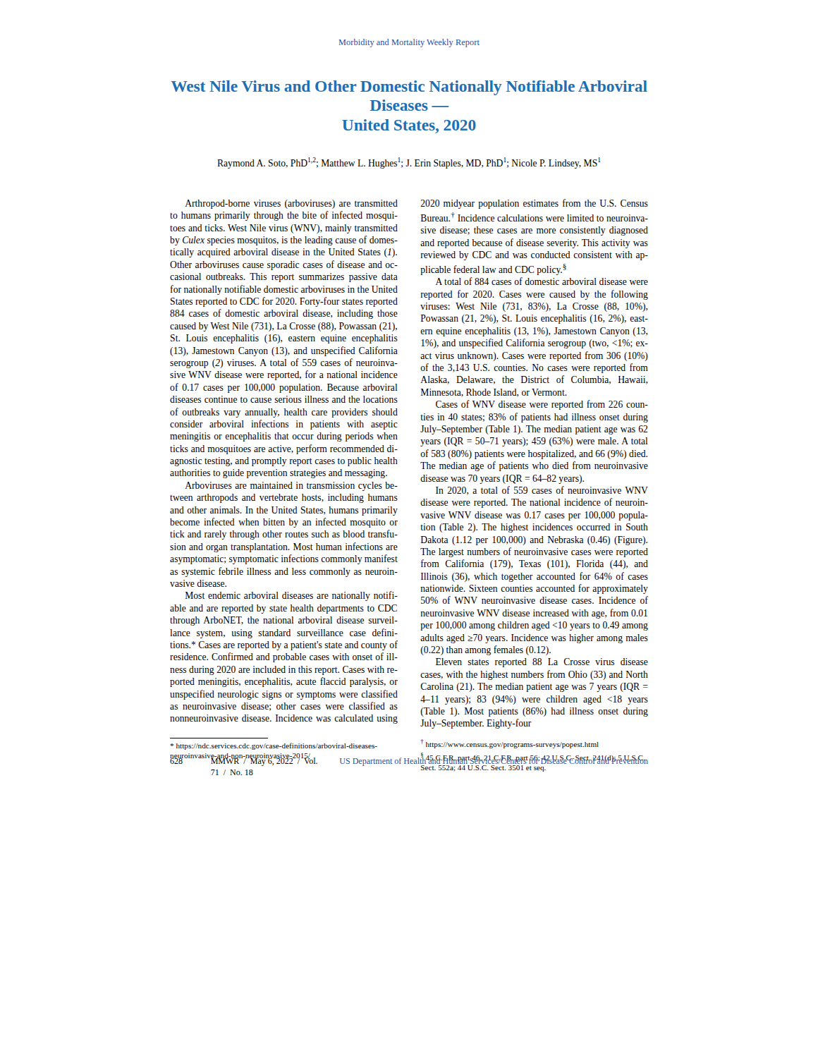Morbidity and Mortality Weekly Report
West Nile Virus and Other Domestic Nationally Notifiable Arboviral Diseases —
United States, 2020
Raymond A. Soto, PhD1,2; Matthew L. Hughes1; J. Erin Staples, MD, PhD1; Nicole P. Lindsey, MS1
Arthropod-borne viruses (arboviruses) are transmitted to humans primarily through the bite of infected mosquitoes and ticks. West Nile virus (WNV), mainly transmitted by Culex species mosquitos, is the leading cause of domestically acquired arboviral disease in the United States (1). Other arboviruses cause sporadic cases of disease and occasional outbreaks. This report summarizes passive data for nationally notifiable domestic arboviruses in the United States reported to CDC for 2020. Forty-four states reported 884 cases of domestic arboviral disease, including those caused by West Nile (731), La Crosse (88), Powassan (21), St. Louis encephalitis (16), eastern equine encephalitis (13), Jamestown Canyon (13), and unspecified California serogroup (2) viruses. A total of 559 cases of neuroinvasive WNV disease were reported, for a national incidence of 0.17 cases per 100,000 population. Because arboviral diseases continue to cause serious illness and the locations of outbreaks vary annually, health care providers should consider arboviral infections in patients with aseptic meningitis or encephalitis that occur during periods when ticks and mosquitoes are active, perform recommended diagnostic testing, and promptly report cases to public health authorities to guide prevention strategies and messaging.
Arboviruses are maintained in transmission cycles between arthropods and vertebrate hosts, including humans and other animals. In the United States, humans primarily become infected when bitten by an infected mosquito or tick and rarely through other routes such as blood transfusion and organ transplantation. Most human infections are asymptomatic; symptomatic infections commonly manifest as systemic febrile illness and less commonly as neuroinvasive disease.
Most endemic arboviral diseases are nationally notifiable and are reported by state health departments to CDC through ArboNET, the national arboviral disease surveillance system, using standard surveillance case definitions.* Cases are reported by a patient's state and county of residence. Confirmed and probable cases with onset of illness during 2020 are included in this report. Cases with reported meningitis, encephalitis, acute flaccid paralysis, or unspecified neurologic signs or symptoms were classified as neuroinvasive disease; other cases were classified as nonneuroinvasive disease. Incidence was calculated using 2020 midyear population estimates from the U.S. Census Bureau.† Incidence calculations were limited to neuroinvasive disease; these cases are more consistently diagnosed and reported because of disease severity. This activity was reviewed by CDC and was conducted consistent with applicable federal law and CDC policy.§
A total of 884 cases of domestic arboviral disease were reported for 2020. Cases were caused by the following viruses: West Nile (731, 83%), La Crosse (88, 10%), Powassan (21, 2%), St. Louis encephalitis (16, 2%), eastern equine encephalitis (13, 1%), Jamestown Canyon (13, 1%), and unspecified California serogroup (two, <1%; exact virus unknown). Cases were reported from 306 (10%) of the 3,143 U.S. counties. No cases were reported from Alaska, Delaware, the District of Columbia, Hawaii, Minnesota, Rhode Island, or Vermont.
Cases of WNV disease were reported from 226 counties in 40 states; 83% of patients had illness onset during July–September (Table 1). The median patient age was 62 years (IQR = 50–71 years); 459 (63%) were male. A total of 583 (80%) patients were hospitalized, and 66 (9%) died. The median age of patients who died from neuroinvasive disease was 70 years (IQR = 64–82 years).
In 2020, a total of 559 cases of neuroinvasive WNV disease were reported. The national incidence of neuroinvasive WNV disease was 0.17 cases per 100,000 population (Table 2). The highest incidences occurred in South Dakota (1.12 per 100,000) and Nebraska (0.46) (Figure). The largest numbers of neuroinvasive cases were reported from California (179), Texas (101), Florida (44), and Illinois (36), which together accounted for 64% of cases nationwide. Sixteen counties accounted for approximately 50% of WNV neuroinvasive disease cases. Incidence of neuroinvasive WNV disease increased with age, from 0.01 per 100,000 among children aged <10 years to 0.49 among adults aged ≥70 years. Incidence was higher among males (0.22) than among females (0.12).
Eleven states reported 88 La Crosse virus disease cases, with the highest numbers from Ohio (33) and North Carolina (21). The median patient age was 7 years (IQR = 4–11 years); 83 (94%) were children aged <18 years (Table 1). Most patients (86%) had illness onset during July–September. Eighty-four
* https://ndc.services.cdc.gov/case-definitions/arboviral-diseases-neuroinvasive-and-non-neuroinvasive-2015/
† https://www.census.gov/programs-surveys/popest.html
§ 45 C.F.R. part 46, 21 C.F.R. part 56; 42 U.S.C. Sect. 241(d); 5 U.S.C. Sect. 552a; 44 U.S.C. Sect. 3501 et seq.
628
MMWR / May 6, 2022 / Vol. 71 / No. 18
US Department of Health and Human Services/Centers for Disease Control and Prevention